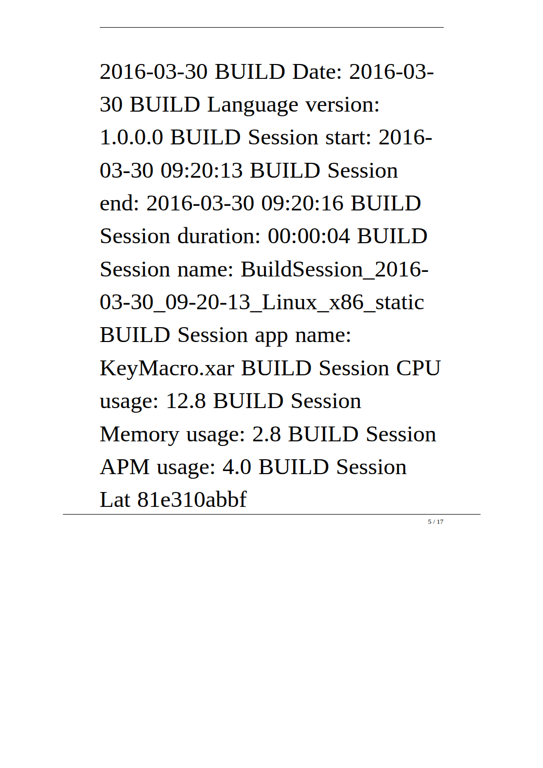2016-03-30 BUILD Date: 2016-03-30 BUILD Language version: 1.0.0.0 BUILD Session start: 2016-03-30 09:20:13 BUILD Session end: 2016-03-30 09:20:16 BUILD Session duration: 00:00:04 BUILD Session name: BuildSession_2016-03-30_09-20-13_Linux_x86_static BUILD Session app name: KeyMacro.xar BUILD Session CPU usage: 12.8 BUILD Session Memory usage: 2.8 BUILD Session APM usage: 4.0 BUILD Session Lat 81e310abbf
5 / 17